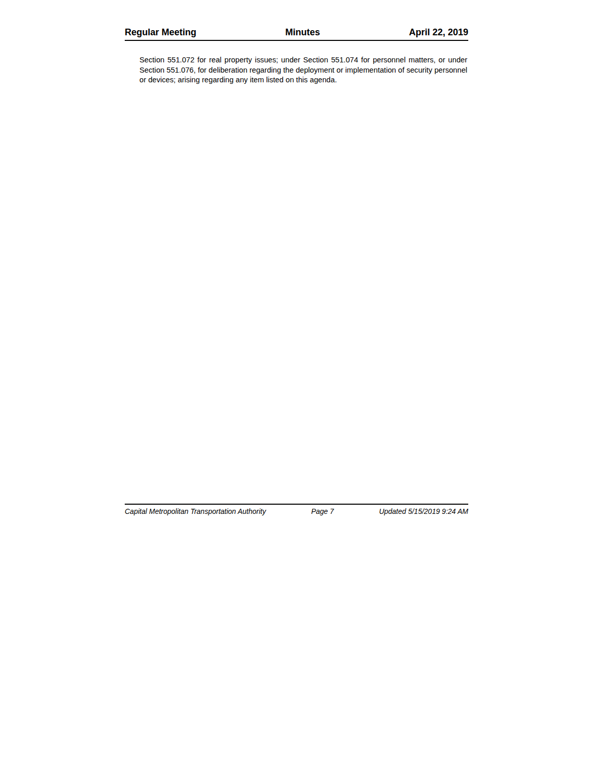Regular Meeting
Minutes
April 22, 2019
Section 551.072 for real property issues; under Section 551.074 for personnel matters, or under Section 551.076, for deliberation regarding the deployment or implementation of security personnel or devices; arising regarding any item listed on this agenda.
Capital Metropolitan Transportation Authority
Page 7
Updated 5/15/2019 9:24 AM